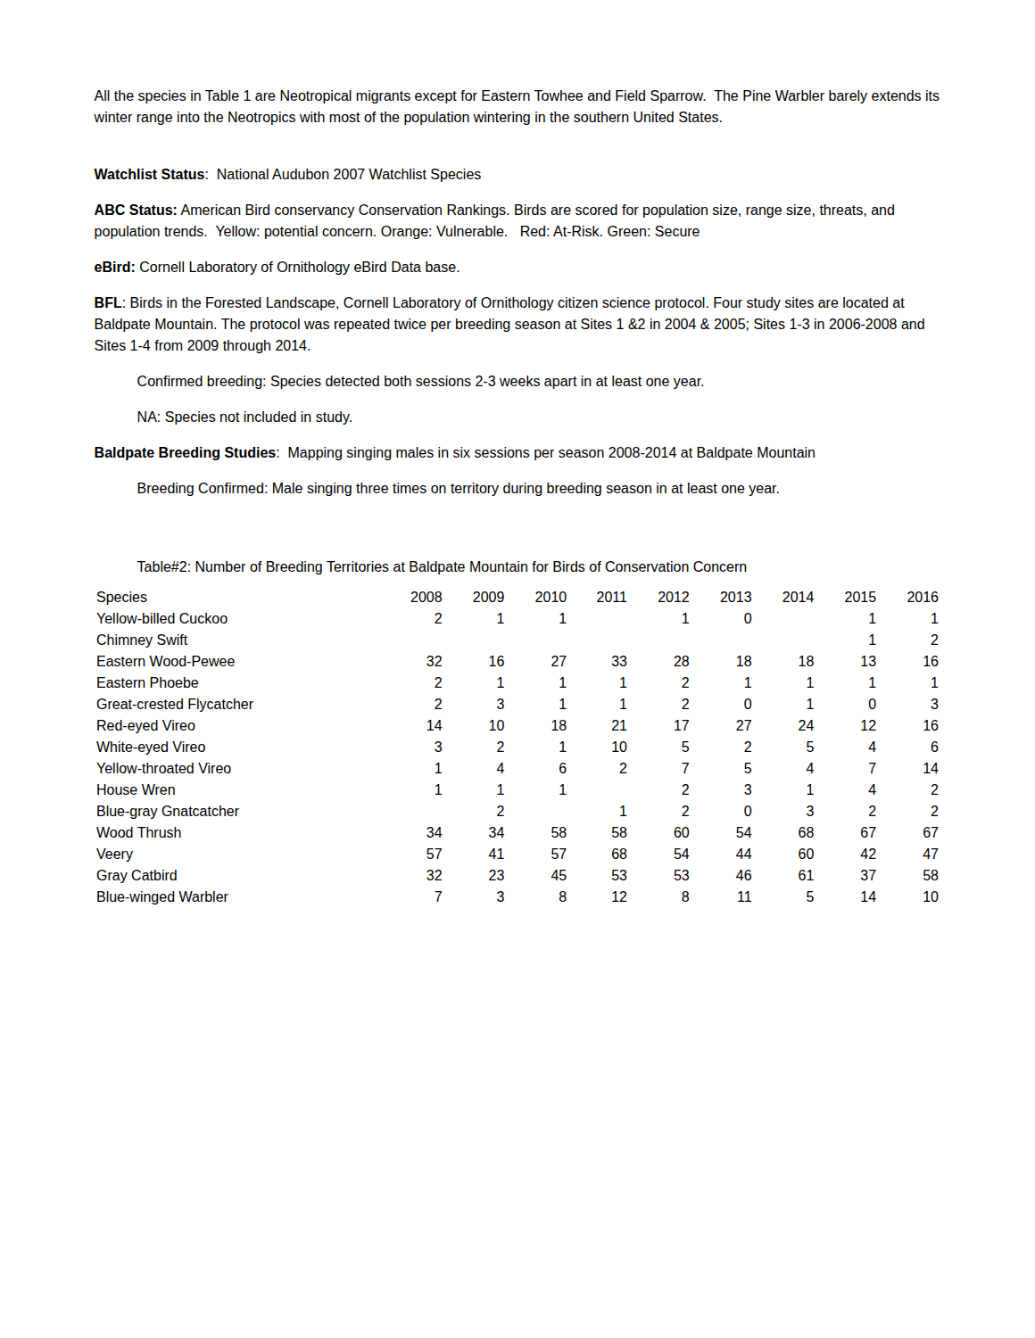All the species in Table 1 are Neotropical migrants except for Eastern Towhee and Field Sparrow. The Pine Warbler barely extends its winter range into the Neotropics with most of the population wintering in the southern United States.
Watchlist Status: National Audubon 2007 Watchlist Species
ABC Status: American Bird conservancy Conservation Rankings. Birds are scored for population size, range size, threats, and population trends. Yellow: potential concern. Orange: Vulnerable. Red: At-Risk. Green: Secure
eBird: Cornell Laboratory of Ornithology eBird Data base.
BFL: Birds in the Forested Landscape, Cornell Laboratory of Ornithology citizen science protocol. Four study sites are located at Baldpate Mountain. The protocol was repeated twice per breeding season at Sites 1 &2 in 2004 & 2005; Sites 1-3 in 2006-2008 and Sites 1-4 from 2009 through 2014.
Confirmed breeding: Species detected both sessions 2-3 weeks apart in at least one year.
NA: Species not included in study.
Baldpate Breeding Studies: Mapping singing males in six sessions per season 2008-2014 at Baldpate Mountain
Breeding Confirmed: Male singing three times on territory during breeding season in at least one year.
Table#2: Number of Breeding Territories at Baldpate Mountain for Birds of Conservation Concern
| Species | 2008 | 2009 | 2010 | 2011 | 2012 | 2013 | 2014 | 2015 | 2016 |
| --- | --- | --- | --- | --- | --- | --- | --- | --- | --- |
| Yellow-billed Cuckoo | 2 | 1 | 1 | | 1 | 0 | | 1 | 1 |
| Chimney Swift | | | | | | | | 1 | 2 |
| Eastern Wood-Pewee | 32 | 16 | 27 | 33 | 28 | 18 | 18 | 13 | 16 |
| Eastern Phoebe | 2 | 1 | 1 | 1 | 2 | 1 | 1 | 1 | 1 |
| Great-crested Flycatcher | 2 | 3 | 1 | 1 | 2 | 0 | 1 | 0 | 3 |
| Red-eyed Vireo | 14 | 10 | 18 | 21 | 17 | 27 | 24 | 12 | 16 |
| White-eyed Vireo | 3 | 2 | 1 | 10 | 5 | 2 | 5 | 4 | 6 |
| Yellow-throated Vireo | 1 | 4 | 6 | 2 | 7 | 5 | 4 | 7 | 14 |
| House Wren | 1 | 1 | 1 | | 2 | 3 | 1 | 4 | 2 |
| Blue-gray Gnatcatcher | | 2 | | 1 | 2 | 0 | 3 | 2 | 2 |
| Wood Thrush | 34 | 34 | 58 | 58 | 60 | 54 | 68 | 67 | 67 |
| Veery | 57 | 41 | 57 | 68 | 54 | 44 | 60 | 42 | 47 |
| Gray Catbird | 32 | 23 | 45 | 53 | 53 | 46 | 61 | 37 | 58 |
| Blue-winged Warbler | 7 | 3 | 8 | 12 | 8 | 11 | 5 | 14 | 10 |